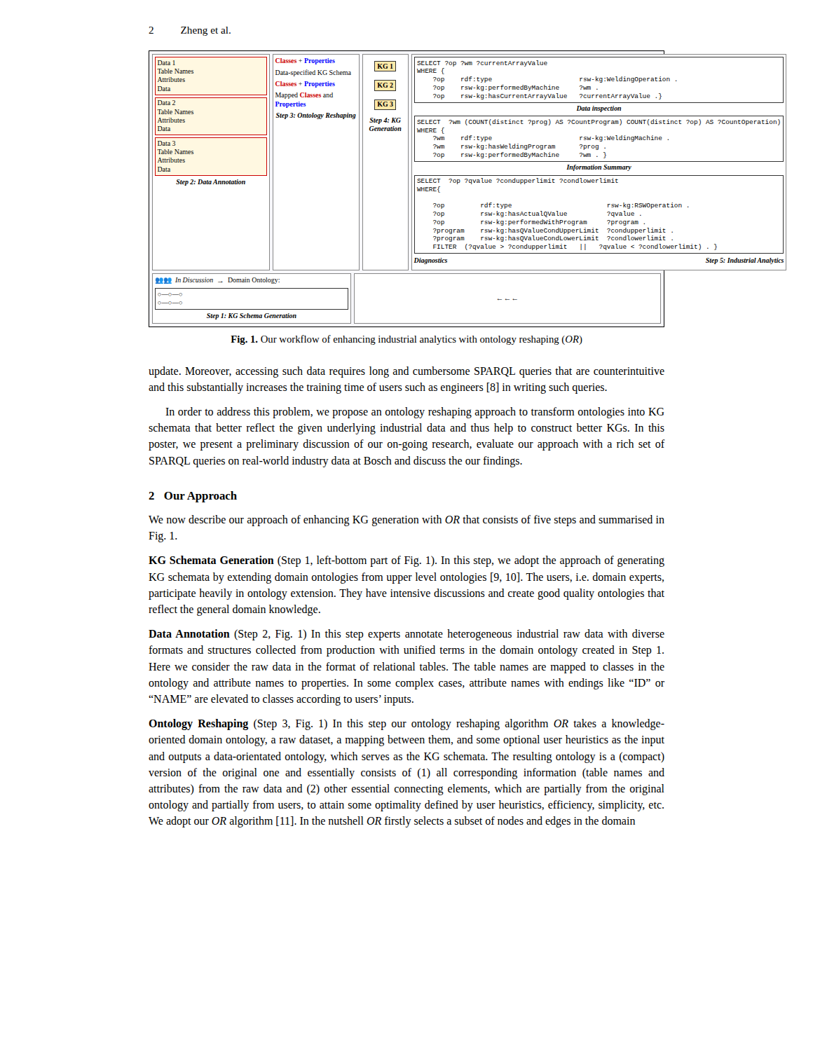2 Zheng et al.
Data 1
Table Names
Attributes
Data
Data 2
Table Names
Attributes
Data
Data 3
Table Names
Attributes
Data
Step 2: Data Annotation
Classes + Properties
Data-specified KG Schema
Classes + Properties
Mapped Classes and Properties
Step 3: Ontology Reshaping
KG 1
KG 2
KG 3
Step 4: KG Generation
SELECT ?op ?wm ?currentArrayValue WHERE { ?op rdf:type rsw-kg:WeldingOperation . ?op rsw-kg:performedByMachine ?wm . ?op rsw-kg:hasCurrentArrayValue ?currentArrayValue .}
Data inspection
SELECT ?wm (COUNT(distinct ?prog) AS ?CountProgram) COUNT(distinct ?op) AS ?CountOperation) WHERE { ?wm rdf:type rsw-kg:WeldingMachine . ?wm rsw-kg:hasWeldingProgram ?prog . ?op rsw-kg:performedByMachine ?wm . }
Information Summary
SELECT ?op ?qvalue ?condupperlimit ?condlowerlimit WHERE{ ?op rdf:type rsw-kg:RSWOperation . ?op rsw-kg:hasActualQValue ?qvalue . ?op rsw-kg:performedWithProgram ?program . ?program rsw-kg:hasQValueCondUpperLimit ?condupperlimit . ?program rsw-kg:hasQValueCondLowerLimit ?condlowerlimit . FILTER (?qvalue > ?condupperlimit || ?qvalue < ?condlowerlimit) . }
Diagnostics Step 5: Industrial Analytics
👥👥 In Discussion → Domain Ontology:
○—○—○
○—○—○
Step 1: KG Schema Generation
←←←
Fig. 1. Our workflow of enhancing industrial analytics with ontology reshaping (OR)
update. Moreover, accessing such data requires long and cumbersome SPARQL queries that are counterintuitive and this substantially increases the training time of users such as engineers [8] in writing such queries.
In order to address this problem, we propose an ontology reshaping approach to transform ontologies into KG schemata that better reflect the given underlying industrial data and thus help to construct better KGs. In this poster, we present a preliminary discussion of our on-going research, evaluate our approach with a rich set of SPARQL queries on real-world industry data at Bosch and discuss the our findings.
2 Our Approach
We now describe our approach of enhancing KG generation with OR that consists of five steps and summarised in Fig. 1.
KG Schemata Generation (Step 1, left-bottom part of Fig. 1). In this step, we adopt the approach of generating KG schemata by extending domain ontologies from upper level ontologies [9, 10]. The users, i.e. domain experts, participate heavily in ontology extension. They have intensive discussions and create good quality ontologies that reflect the general domain knowledge.
Data Annotation (Step 2, Fig. 1) In this step experts annotate heterogeneous industrial raw data with diverse formats and structures collected from production with unified terms in the domain ontology created in Step 1. Here we consider the raw data in the format of relational tables. The table names are mapped to classes in the ontology and attribute names to properties. In some complex cases, attribute names with endings like “ID” or “NAME” are elevated to classes according to users’ inputs.
Ontology Reshaping (Step 3, Fig. 1) In this step our ontology reshaping algorithm OR takes a knowledge-oriented domain ontology, a raw dataset, a mapping between them, and some optional user heuristics as the input and outputs a data-orientated ontology, which serves as the KG schemata. The resulting ontology is a (compact) version of the original one and essentially consists of (1) all corresponding information (table names and attributes) from the raw data and (2) other essential connecting elements, which are partially from the original ontology and partially from users, to attain some optimality defined by user heuristics, efficiency, simplicity, etc. We adopt our OR algorithm [11]. In the nutshell OR firstly selects a subset of nodes and edges in the domain